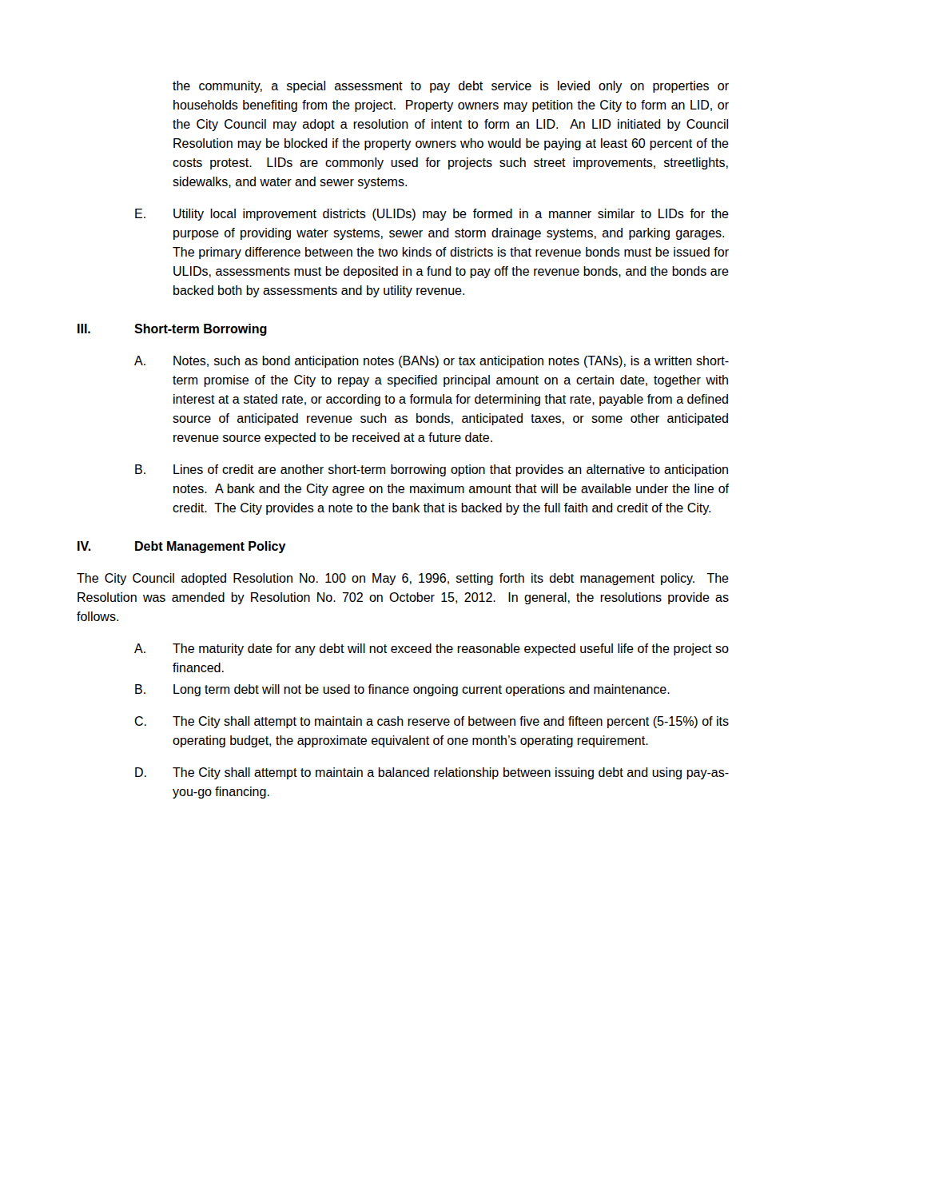the community, a special assessment to pay debt service is levied only on properties or households benefiting from the project. Property owners may petition the City to form an LID, or the City Council may adopt a resolution of intent to form an LID. An LID initiated by Council Resolution may be blocked if the property owners who would be paying at least 60 percent of the costs protest. LIDs are commonly used for projects such street improvements, streetlights, sidewalks, and water and sewer systems.
E. Utility local improvement districts (ULIDs) may be formed in a manner similar to LIDs for the purpose of providing water systems, sewer and storm drainage systems, and parking garages. The primary difference between the two kinds of districts is that revenue bonds must be issued for ULIDs, assessments must be deposited in a fund to pay off the revenue bonds, and the bonds are backed both by assessments and by utility revenue.
III. Short-term Borrowing
A. Notes, such as bond anticipation notes (BANs) or tax anticipation notes (TANs), is a written short-term promise of the City to repay a specified principal amount on a certain date, together with interest at a stated rate, or according to a formula for determining that rate, payable from a defined source of anticipated revenue such as bonds, anticipated taxes, or some other anticipated revenue source expected to be received at a future date.
B. Lines of credit are another short-term borrowing option that provides an alternative to anticipation notes. A bank and the City agree on the maximum amount that will be available under the line of credit. The City provides a note to the bank that is backed by the full faith and credit of the City.
IV. Debt Management Policy
The City Council adopted Resolution No. 100 on May 6, 1996, setting forth its debt management policy. The Resolution was amended by Resolution No. 702 on October 15, 2012. In general, the resolutions provide as follows.
A. The maturity date for any debt will not exceed the reasonable expected useful life of the project so financed.
B. Long term debt will not be used to finance ongoing current operations and maintenance.
C. The City shall attempt to maintain a cash reserve of between five and fifteen percent (5-15%) of its operating budget, the approximate equivalent of one month’s operating requirement.
D. The City shall attempt to maintain a balanced relationship between issuing debt and using pay-as-you-go financing.